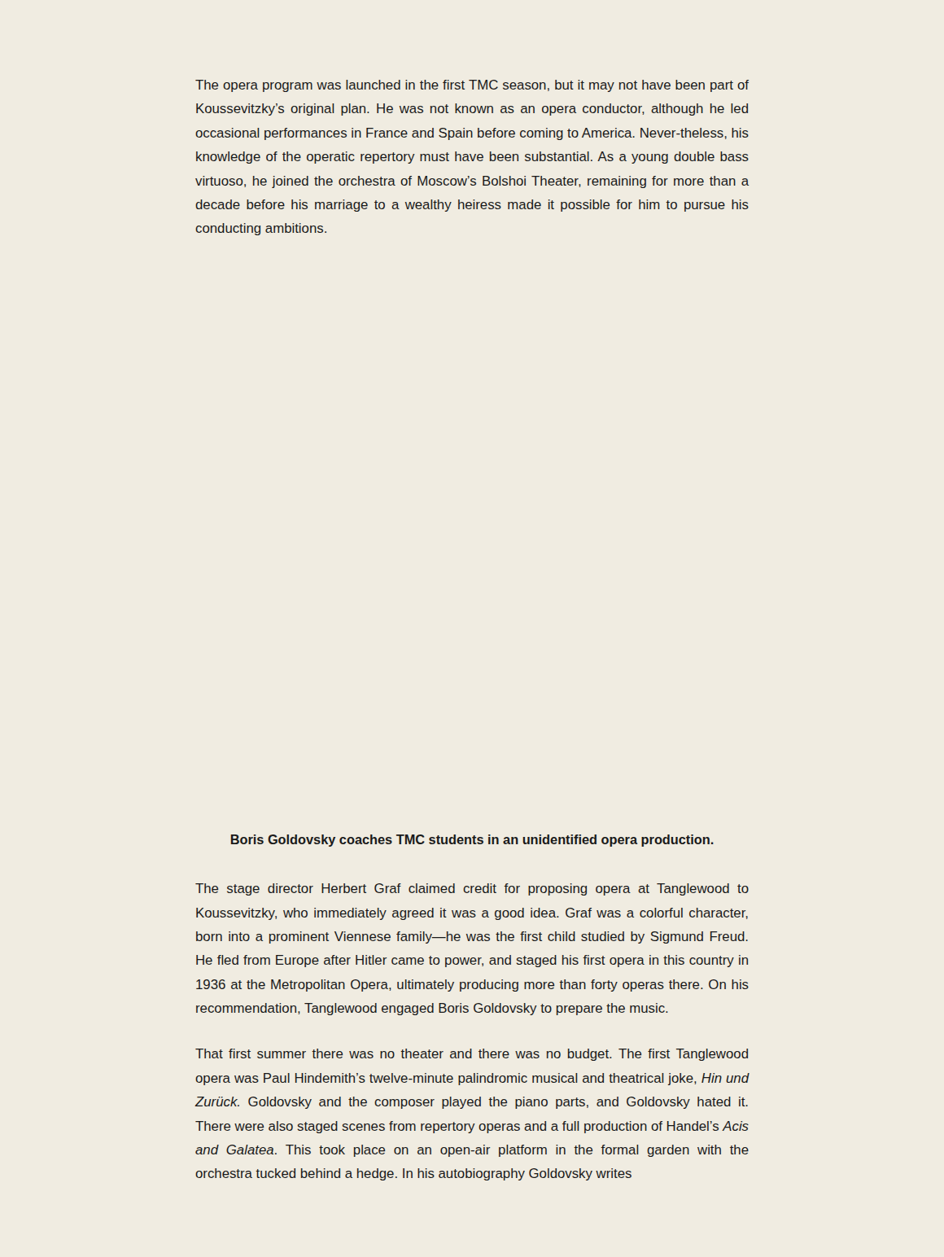The opera program was launched in the first TMC season, but it may not have been part of Koussevitzky’s original plan. He was not known as an opera conductor, although he led occasional performances in France and Spain before coming to America. Never-theless, his knowledge of the operatic repertory must have been substantial. As a young double bass virtuoso, he joined the orchestra of Moscow’s Bolshoi Theater, remaining for more than a decade before his marriage to a wealthy heiress made it possible for him to pursue his conducting ambitions.
Boris Goldovsky coaches TMC students in an unidentified opera production.
The stage director Herbert Graf claimed credit for proposing opera at Tanglewood to Koussevitzky, who immediately agreed it was a good idea. Graf was a colorful character, born into a prominent Viennese family—he was the first child studied by Sigmund Freud. He fled from Europe after Hitler came to power, and staged his first opera in this country in 1936 at the Metropolitan Opera, ultimately producing more than forty operas there. On his recommendation, Tanglewood engaged Boris Goldovsky to prepare the music.
That first summer there was no theater and there was no budget. The first Tanglewood opera was Paul Hindemith’s twelve-minute palindromic musical and theatrical joke, Hin und Zurück. Goldovsky and the composer played the piano parts, and Goldovsky hated it. There were also staged scenes from repertory operas and a full production of Handel’s Acis and Galatea. This took place on an open-air platform in the formal garden with the orchestra tucked behind a hedge. In his autobiography Goldovsky writes